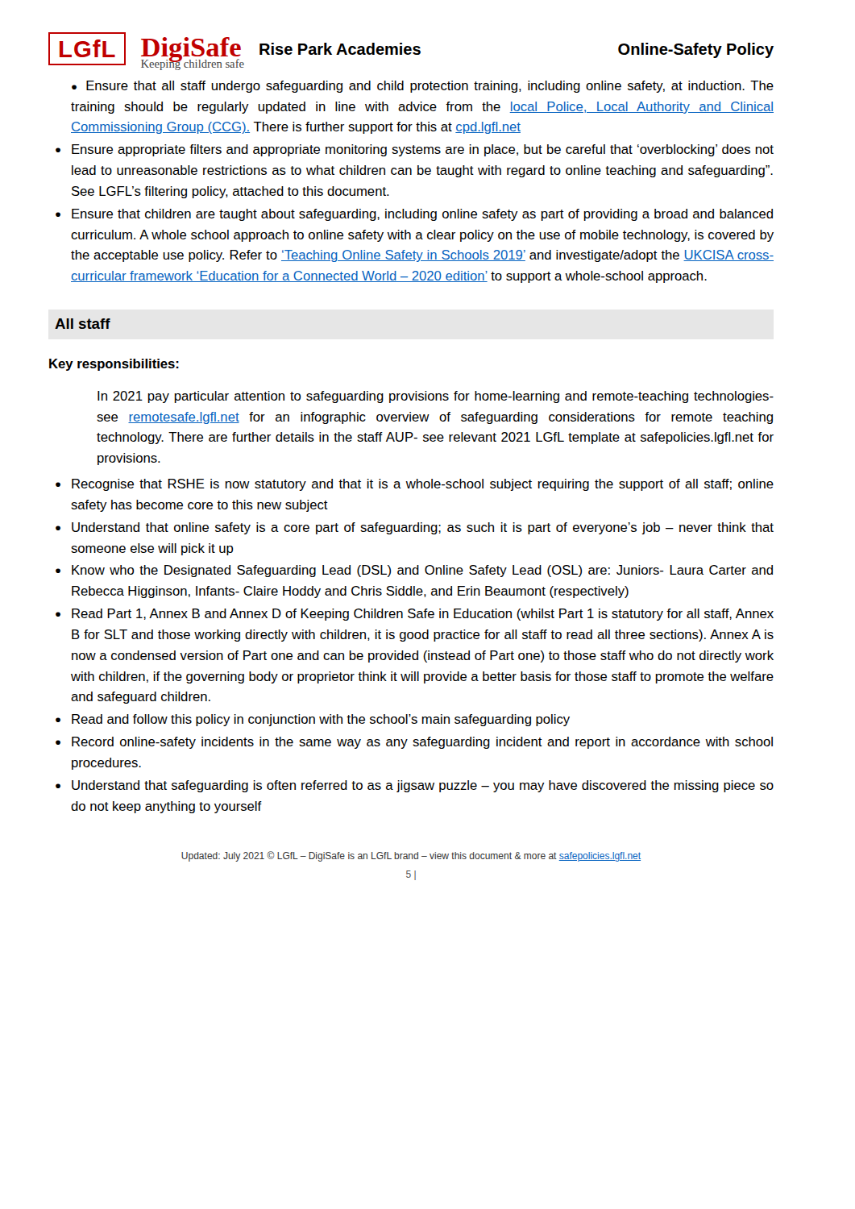LGfL
DigiSafe Keeping children safe
Rise Park Academies Online-Safety Policy
Ensure that all staff undergo safeguarding and child protection training, including online safety, at induction. The training should be regularly updated in line with advice from the local Police, Local Authority and Clinical Commissioning Group (CCG). There is further support for this at cpd.lgfl.net
Ensure appropriate filters and appropriate monitoring systems are in place, but be careful that ‘overblocking’ does not lead to unreasonable restrictions as to what children can be taught with regard to online teaching and safeguarding”. See LGFL’s filtering policy, attached to this document.
Ensure that children are taught about safeguarding, including online safety as part of providing a broad and balanced curriculum. A whole school approach to online safety with a clear policy on the use of mobile technology, is covered by the acceptable use policy. Refer to ‘Teaching Online Safety in Schools 2019’ and investigate/adopt the UKCISA cross-curricular framework ‘Education for a Connected World – 2020 edition’ to support a whole-school approach.
All staff
Key responsibilities:
In 2021 pay particular attention to safeguarding provisions for home-learning and remote-teaching technologies- see remotesafe.lgfl.net for an infographic overview of safeguarding considerations for remote teaching technology. There are further details in the staff AUP- see relevant 2021 LGfL template at safepolicies.lgfl.net for provisions.
Recognise that RSHE is now statutory and that it is a whole-school subject requiring the support of all staff; online safety has become core to this new subject
Understand that online safety is a core part of safeguarding; as such it is part of everyone’s job – never think that someone else will pick it up
Know who the Designated Safeguarding Lead (DSL) and Online Safety Lead (OSL) are: Juniors- Laura Carter and Rebecca Higginson, Infants- Claire Hoddy and Chris Siddle, and Erin Beaumont (respectively)
Read Part 1, Annex B and Annex D of Keeping Children Safe in Education (whilst Part 1 is statutory for all staff, Annex B for SLT and those working directly with children, it is good practice for all staff to read all three sections). Annex A is now a condensed version of Part one and can be provided (instead of Part one) to those staff who do not directly work with children, if the governing body or proprietor think it will provide a better basis for those staff to promote the welfare and safeguard children.
Read and follow this policy in conjunction with the school’s main safeguarding policy
Record online-safety incidents in the same way as any safeguarding incident and report in accordance with school procedures.
Understand that safeguarding is often referred to as a jigsaw puzzle – you may have discovered the missing piece so do not keep anything to yourself
Updated: July 2021 © LGfL – DigiSafe is an LGfL brand – view this document & more at safepolicies.lgfl.net
5 |